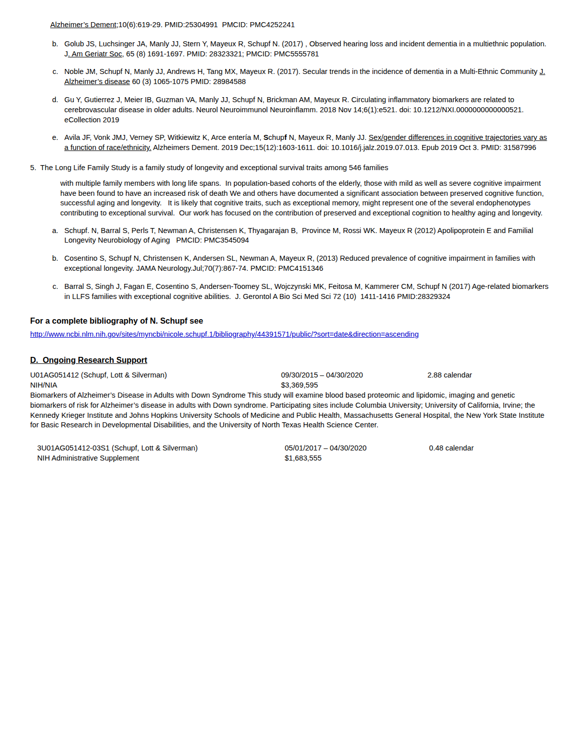Alzheimer’s Dement;10(6):619-29. PMID:25304991 PMCID: PMC4252241
Golub JS, Luchsinger JA, Manly JJ, Stern Y, Mayeux R, Schupf N. (2017) , Observed hearing loss and incident dementia in a multiethnic population. J. Am Geriatr Soc, 65 (8) 1691-1697. PMID: 28323321; PMCID: PMC5555781
Noble JM, Schupf N, Manly JJ, Andrews H, Tang MX, Mayeux R. (2017). Secular trends in the incidence of dementia in a Multi-Ethnic Community J. Alzheimer’s disease 60 (3) 1065-1075 PMID: 28984588
Gu Y, Gutierrez J, Meier IB, Guzman VA, Manly JJ, Schupf N, Brickman AM, Mayeux R. Circulating inflammatory biomarkers are related to cerebrovascular disease in older adults. Neurol Neuroimmunol Neuroinflamm. 2018 Nov 14;6(1):e521. doi: 10.1212/NXI.0000000000000521. eCollection 2019
Avila JF, Vonk JMJ, Verney SP, Witkiewitz K, Arce entería M, Schupf N, Mayeux R, Manly JJ. Sex/gender differences in cognitive trajectories vary as a function of race/ethnicity. Alzheimers Dement. 2019 Dec;15(12):1603-1611. doi: 10.1016/j.jalz.2019.07.013. Epub 2019 Oct 3. PMID: 31587996
5. The Long Life Family Study is a family study of longevity and exceptional survival traits among 546 families
with multiple family members with long life spans. In population-based cohorts of the elderly, those with mild as well as severe cognitive impairment have been found to have an increased risk of death We and others have documented a significant association between preserved cognitive function, successful aging and longevity. It is likely that cognitive traits, such as exceptional memory, might represent one of the several endophenotypes contributing to exceptional survival. Our work has focused on the contribution of preserved and exceptional cognition to healthy aging and longevity.
Schupf. N, Barral S, Perls T, Newman A, Christensen K, Thyagarajan B, Province M, Rossi WK. Mayeux R (2012) Apolipoprotein E and Familial Longevity Neurobiology of Aging PMCID: PMC3545094
Cosentino S, Schupf N, Christensen K, Andersen SL, Newman A, Mayeux R, (2013) Reduced prevalence of cognitive impairment in families with exceptional longevity. JAMA Neurology.Jul;70(7):867-74. PMCID: PMC4151346
Barral S, Singh J, Fagan E, Cosentino S, Andersen-Toomey SL, Wojczynski MK, Feitosa M, Kammerer CM, Schupf N (2017) Age-related biomarkers in LLFS families with exceptional cognitive abilities. J. Gerontol A Bio Sci Med Sci 72 (10) 1411-1416 PMID:28329324
For a complete bibliography of N. Schupf see
http://www.ncbi.nlm.nih.gov/sites/myncbi/nicole.schupf.1/bibliography/44391571/public/?sort=date&direction=ascending
D. Ongoing Research Support
U01AG051412 (Schupf, Lott & Silverman) 09/30/2015 – 04/30/2020 2.88 calendar
NIH/NIA $3,369,595
Biomarkers of Alzheimer’s Disease in Adults with Down Syndrome This study will examine blood based proteomic and lipidomic, imaging and genetic biomarkers of risk for Alzheimer’s disease in adults with Down syndrome. Participating sites include Columbia University; University of California, Irvine; the Kennedy Krieger Institute and Johns Hopkins University Schools of Medicine and Public Health, Massachusetts General Hospital, the New York State Institute for Basic Research in Developmental Disabilities, and the University of North Texas Health Science Center.
3U01AG051412-03S1 (Schupf, Lott & Silverman) 05/01/2017 – 04/30/2020 0.48 calendar
NIH Administrative Supplement $1,683,555